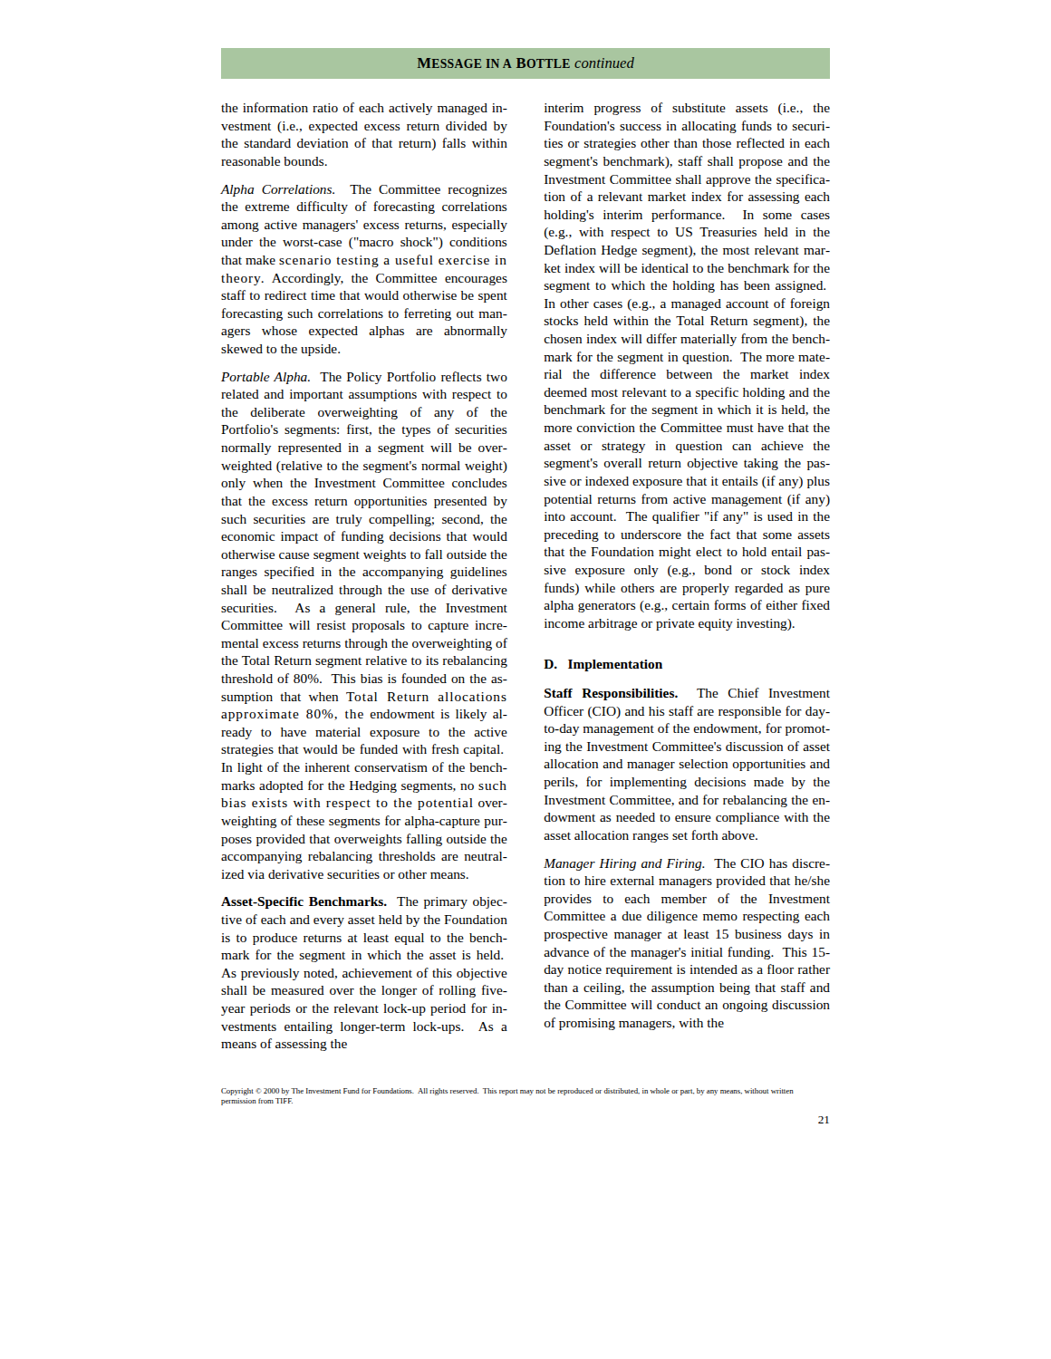MESSAGE IN A BOTTLE continued
the information ratio of each actively managed investment (i.e., expected excess return divided by the standard deviation of that return) falls within reasonable bounds.
Alpha Correlations. The Committee recognizes the extreme difficulty of forecasting correlations among active managers' excess returns, especially under the worst-case ("macro shock") conditions that make scenario testing a useful exercise in theory. Accordingly, the Committee encourages staff to redirect time that would otherwise be spent forecasting such correlations to ferreting out managers whose expected alphas are abnormally skewed to the upside.
Portable Alpha. The Policy Portfolio reflects two related and important assumptions with respect to the deliberate overweighting of any of the Portfolio's segments: first, the types of securities normally represented in a segment will be overweighted (relative to the segment's normal weight) only when the Investment Committee concludes that the excess return opportunities presented by such securities are truly compelling; second, the economic impact of funding decisions that would otherwise cause segment weights to fall outside the ranges specified in the accompanying guidelines shall be neutralized through the use of derivative securities. As a general rule, the Investment Committee will resist proposals to capture incremental excess returns through the overweighting of the Total Return segment relative to its rebalancing threshold of 80%. This bias is founded on the assumption that when Total Return allocations approximate 80%, the endowment is likely already to have material exposure to the active strategies that would be funded with fresh capital. In light of the inherent conservatism of the benchmarks adopted for the Hedging segments, no such bias exists with respect to the potential overweighting of these segments for alpha-capture purposes provided that overweights falling outside the accompanying rebalancing thresholds are neutralized via derivative securities or other means.
Asset-Specific Benchmarks. The primary objective of each and every asset held by the Foundation is to produce returns at least equal to the benchmark for the segment in which the asset is held. As previously noted, achievement of this objective shall be measured over the longer of rolling five-year periods or the relevant lock-up period for investments entailing longer-term lock-ups. As a means of assessing the
interim progress of substitute assets (i.e., the Foundation's success in allocating funds to securities or strategies other than those reflected in each segment's benchmark), staff shall propose and the Investment Committee shall approve the specification of a relevant market index for assessing each holding's interim performance. In some cases (e.g., with respect to US Treasuries held in the Deflation Hedge segment), the most relevant market index will be identical to the benchmark for the segment to which the holding has been assigned. In other cases (e.g., a managed account of foreign stocks held within the Total Return segment), the chosen index will differ materially from the benchmark for the segment in question. The more material the difference between the market index deemed most relevant to a specific holding and the benchmark for the segment in which it is held, the more conviction the Committee must have that the asset or strategy in question can achieve the segment's overall return objective taking the passive or indexed exposure that it entails (if any) plus potential returns from active management (if any) into account. The qualifier "if any" is used in the preceding to underscore the fact that some assets that the Foundation might elect to hold entail passive exposure only (e.g., bond or stock index funds) while others are properly regarded as pure alpha generators (e.g., certain forms of either fixed income arbitrage or private equity investing).
D. Implementation
Staff Responsibilities. The Chief Investment Officer (CIO) and his staff are responsible for day-to-day management of the endowment, for promoting the Investment Committee's discussion of asset allocation and manager selection opportunities and perils, for implementing decisions made by the Investment Committee, and for rebalancing the endowment as needed to ensure compliance with the asset allocation ranges set forth above.
Manager Hiring and Firing. The CIO has discretion to hire external managers provided that he/she provides to each member of the Investment Committee a due diligence memo respecting each prospective manager at least 15 business days in advance of the manager's initial funding. This 15-day notice requirement is intended as a floor rather than a ceiling, the assumption being that staff and the Committee will conduct an ongoing discussion of promising managers, with the
Copyright © 2000 by The Investment Fund for Foundations. All rights reserved. This report may not be reproduced or distributed, in whole or part, by any means, without written permission from TIFF.
21